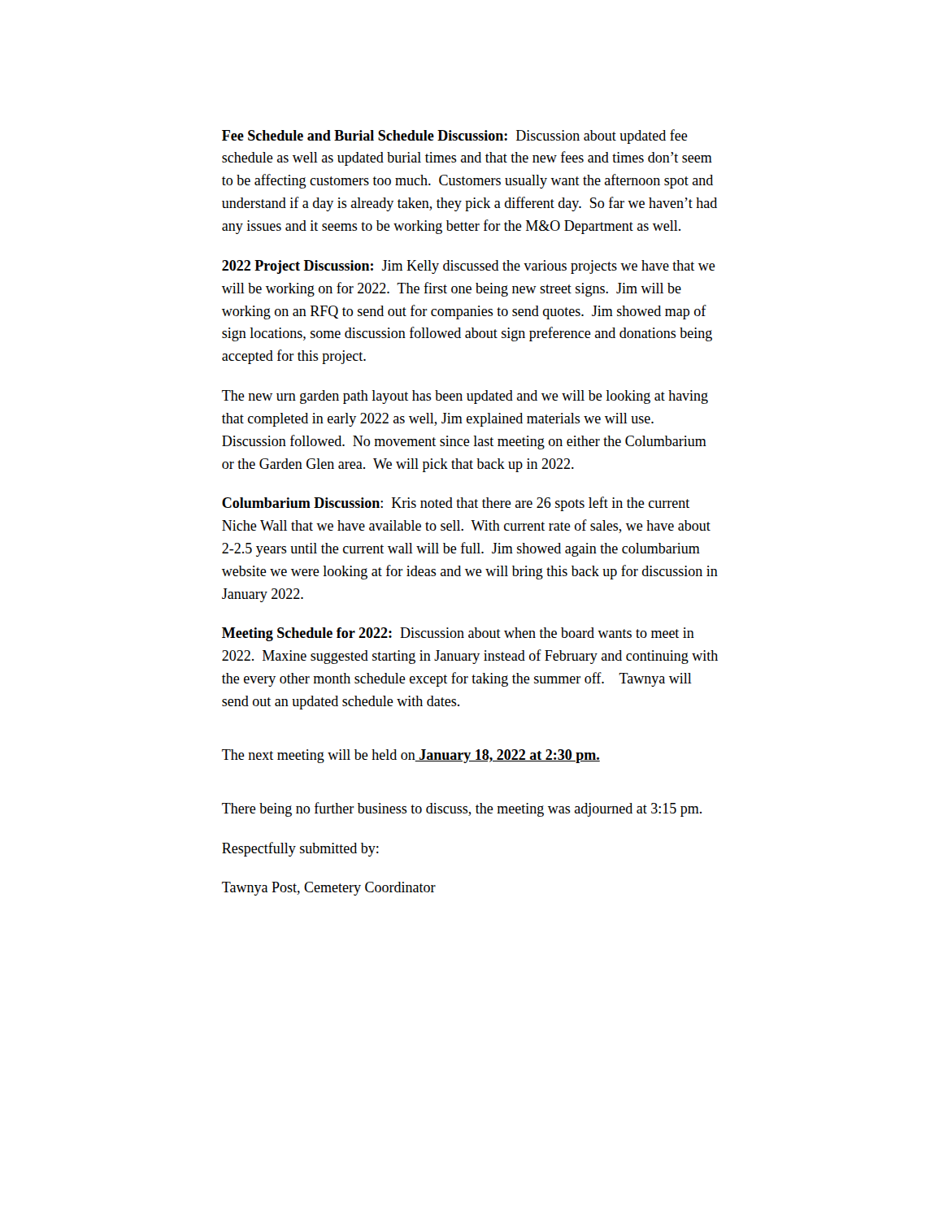Fee Schedule and Burial Schedule Discussion: Discussion about updated fee schedule as well as updated burial times and that the new fees and times don’t seem to be affecting customers too much. Customers usually want the afternoon spot and understand if a day is already taken, they pick a different day. So far we haven’t had any issues and it seems to be working better for the M&O Department as well.
2022 Project Discussion: Jim Kelly discussed the various projects we have that we will be working on for 2022. The first one being new street signs. Jim will be working on an RFQ to send out for companies to send quotes. Jim showed map of sign locations, some discussion followed about sign preference and donations being accepted for this project.
The new urn garden path layout has been updated and we will be looking at having that completed in early 2022 as well, Jim explained materials we will use. Discussion followed. No movement since last meeting on either the Columbarium or the Garden Glen area. We will pick that back up in 2022.
Columbarium Discussion: Kris noted that there are 26 spots left in the current Niche Wall that we have available to sell. With current rate of sales, we have about 2-2.5 years until the current wall will be full. Jim showed again the columbarium website we were looking at for ideas and we will bring this back up for discussion in January 2022.
Meeting Schedule for 2022: Discussion about when the board wants to meet in 2022. Maxine suggested starting in January instead of February and continuing with the every other month schedule except for taking the summer off. Tawnya will send out an updated schedule with dates.
The next meeting will be held on January 18, 2022 at 2:30 pm.
There being no further business to discuss, the meeting was adjourned at 3:15 pm.
Respectfully submitted by:
Tawnya Post, Cemetery Coordinator